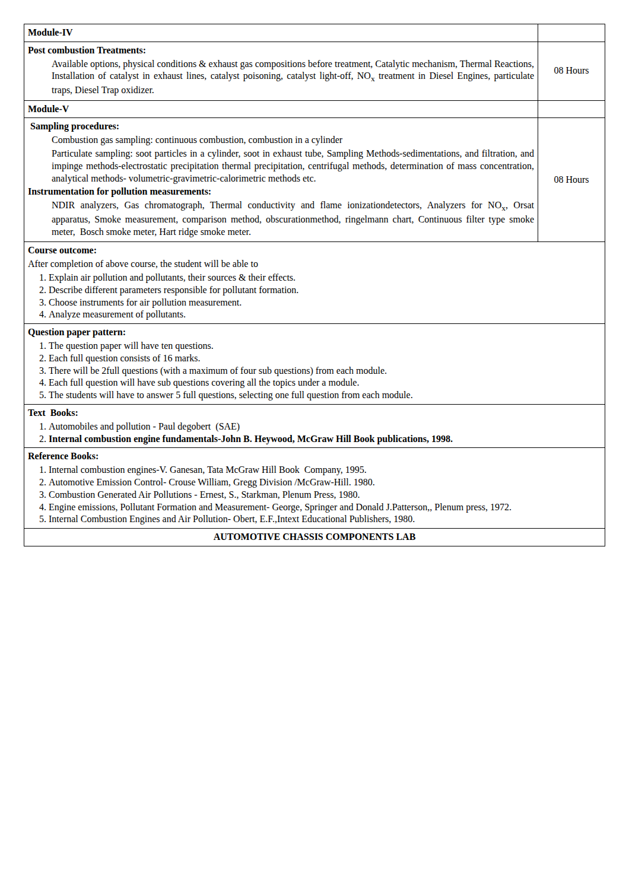| Module-IV | |
| Post combustion Treatments: Available options, physical conditions & exhaust gas compositions before treatment, Catalytic mechanism, Thermal Reactions, Installation of catalyst in exhaust lines, catalyst poisoning, catalyst light-off, NO x treatment in Diesel Engines, particulate traps, Diesel Trap oxidizer. | 08 Hours |
| Module-V | |
| Sampling procedures: Combustion gas sampling: continuous combustion, combustion in a cylinder Particulate sampling: soot particles in a cylinder, soot in exhaust tube, Sampling Methods-sedimentations, and filtration, and impinge methods-electrostatic precipitation thermal precipitation, centrifugal methods, determination of mass concentration, analytical methods- volumetric-gravimetric-calorimetric methods etc. Instrumentation for pollution measurements: NDIR analyzers, Gas chromatograph, Thermal conductivity and flame ionizationdetectors, Analyzers for NO x , Orsat apparatus, Smoke measurement, comparison method, obscurationmethod, ringelmann chart, Continuous filter type smoke meter, Bosch smoke meter, Hart ridge smoke meter. | 08 Hours |
| Course outcome: After completion of above course, the student will be able to Explain air pollution and pollutants, their sources & their effects. Describe different parameters responsible for pollutant formation. Choose instruments for air pollution measurement. Analyze measurement of pollutants. |
| Question paper pattern: The question paper will have ten questions. Each full question consists of 16 marks. There will be 2full questions (with a maximum of four sub questions) from each module. Each full question will have sub questions covering all the topics under a module. The students will have to answer 5 full questions, selecting one full question from each module. |
| Text Books: Automobiles and pollution - Paul degobert (SAE) Internal combustion engine fundamentals-John B. Heywood, McGraw Hill Book publications, 1998. |
| Reference Books: Internal combustion engines-V. Ganesan, Tata McGraw Hill Book Company, 1995. Automotive Emission Control- Crouse William, Gregg Division /McGraw-Hill. 1980. Combustion Generated Air Pollutions - Ernest, S., Starkman, Plenum Press, 1980. Engine emissions, Pollutant Formation and Measurement- George, Springer and Donald J.Patterson,, Plenum press, 1972. Internal Combustion Engines and Air Pollution- Obert, E.F.,Intext Educational Publishers, 1980. |
| AUTOMOTIVE CHASSIS COMPONENTS LAB |